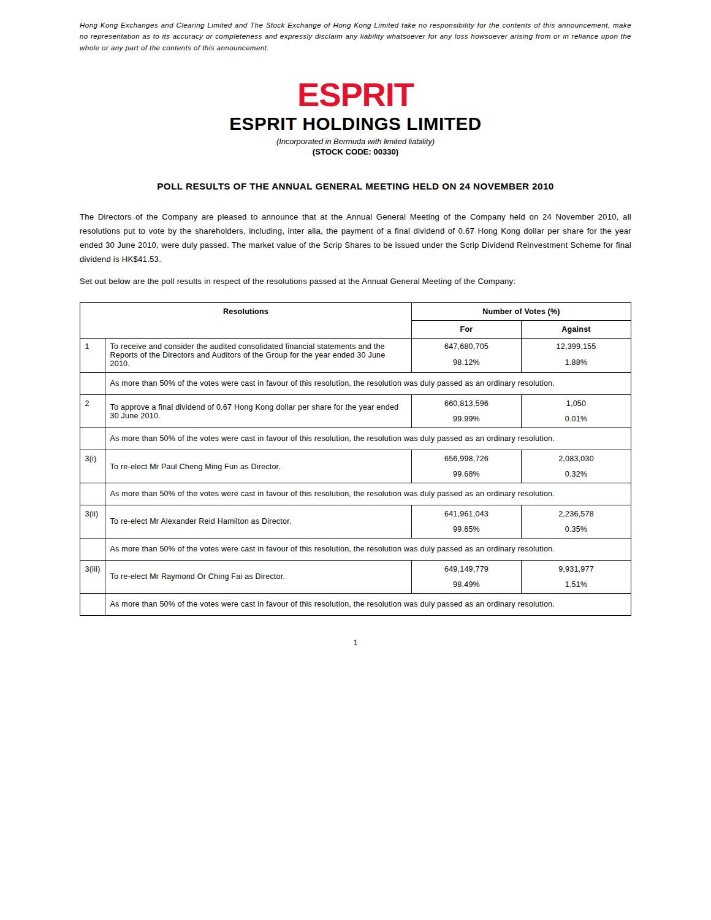Hong Kong Exchanges and Clearing Limited and The Stock Exchange of Hong Kong Limited take no responsibility for the contents of this announcement, make no representation as to its accuracy or completeness and expressly disclaim any liability whatsoever for any loss howsoever arising from or in reliance upon the whole or any part of the contents of this announcement.
ESPRIT
ESPRIT HOLDINGS LIMITED
(Incorporated in Bermuda with limited liability)
(STOCK CODE: 00330)
POLL RESULTS OF THE ANNUAL GENERAL MEETING HELD ON 24 NOVEMBER 2010
The Directors of the Company are pleased to announce that at the Annual General Meeting of the Company held on 24 November 2010, all resolutions put to vote by the shareholders, including, inter alia, the payment of a final dividend of 0.67 Hong Kong dollar per share for the year ended 30 June 2010, were duly passed. The market value of the Scrip Shares to be issued under the Scrip Dividend Reinvestment Scheme for final dividend is HK$41.53.
Set out below are the poll results in respect of the resolutions passed at the Annual General Meeting of the Company:
| Resolutions | Number of Votes (%) |
| --- | --- |
| For | Against |
| 1 | To receive and consider the audited consolidated financial statements and the Reports of the Directors and Auditors of the Group for the year ended 30 June 2010. | 647,680,705 98.12% | 12,399,155 1.88% |
| | As more than 50% of the votes were cast in favour of this resolution, the resolution was duly passed as an ordinary resolution. |
| 2 | To approve a final dividend of 0.67 Hong Kong dollar per share for the year ended 30 June 2010. | 660,813,596 99.99% | 1,050 0.01% |
| | As more than 50% of the votes were cast in favour of this resolution, the resolution was duly passed as an ordinary resolution. |
| 3(i) | To re-elect Mr Paul Cheng Ming Fun as Director. | 656,998,726 99.68% | 2,083,030 0.32% |
| | As more than 50% of the votes were cast in favour of this resolution, the resolution was duly passed as an ordinary resolution. |
| 3(ii) | To re-elect Mr Alexander Reid Hamilton as Director. | 641,961,043 99.65% | 2,236,578 0.35% |
| | As more than 50% of the votes were cast in favour of this resolution, the resolution was duly passed as an ordinary resolution. |
| 3(iii) | To re-elect Mr Raymond Or Ching Fai as Director. | 649,149,779 98.49% | 9,931,977 1.51% |
| | As more than 50% of the votes were cast in favour of this resolution, the resolution was duly passed as an ordinary resolution. |
1